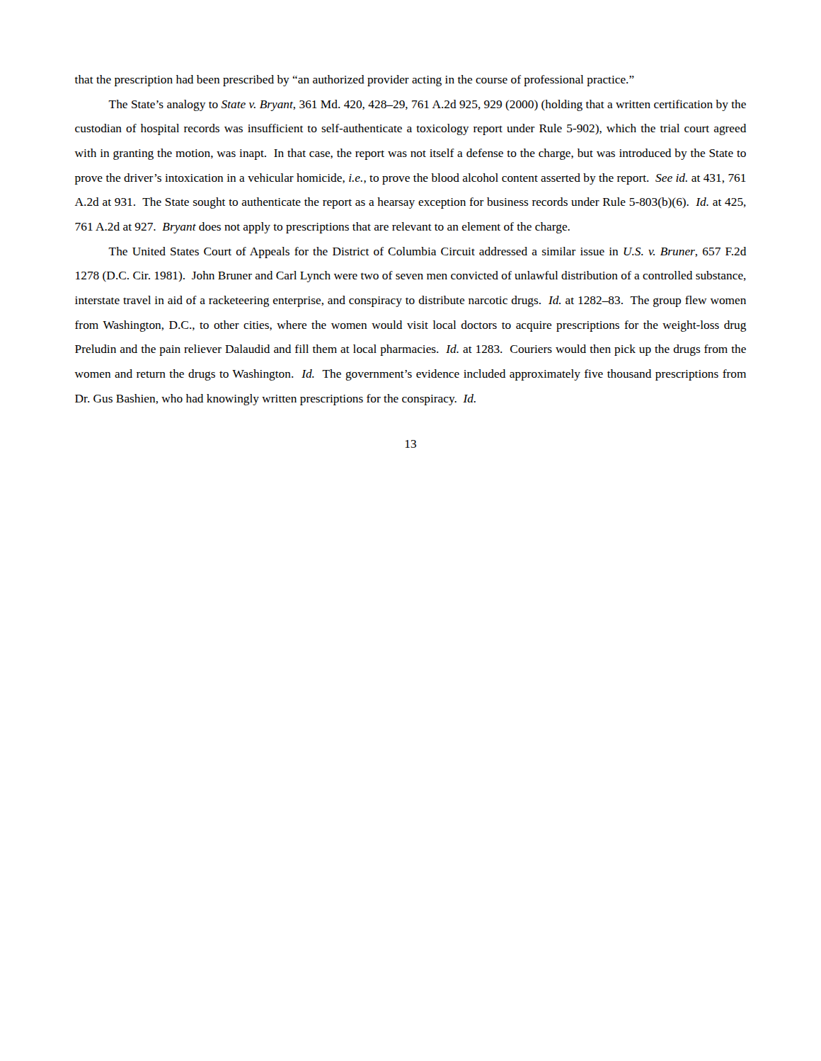that the prescription had been prescribed by “an authorized provider acting in the course of professional practice.”
The State’s analogy to State v. Bryant, 361 Md. 420, 428–29, 761 A.2d 925, 929 (2000) (holding that a written certification by the custodian of hospital records was insufficient to self-authenticate a toxicology report under Rule 5-902), which the trial court agreed with in granting the motion, was inapt. In that case, the report was not itself a defense to the charge, but was introduced by the State to prove the driver’s intoxication in a vehicular homicide, i.e., to prove the blood alcohol content asserted by the report. See id. at 431, 761 A.2d at 931. The State sought to authenticate the report as a hearsay exception for business records under Rule 5-803(b)(6). Id. at 425, 761 A.2d at 927. Bryant does not apply to prescriptions that are relevant to an element of the charge.
The United States Court of Appeals for the District of Columbia Circuit addressed a similar issue in U.S. v. Bruner, 657 F.2d 1278 (D.C. Cir. 1981). John Bruner and Carl Lynch were two of seven men convicted of unlawful distribution of a controlled substance, interstate travel in aid of a racketeering enterprise, and conspiracy to distribute narcotic drugs. Id. at 1282–83. The group flew women from Washington, D.C., to other cities, where the women would visit local doctors to acquire prescriptions for the weight-loss drug Preludin and the pain reliever Dalaudid and fill them at local pharmacies. Id. at 1283. Couriers would then pick up the drugs from the women and return the drugs to Washington. Id. The government’s evidence included approximately five thousand prescriptions from Dr. Gus Bashien, who had knowingly written prescriptions for the conspiracy. Id.
13